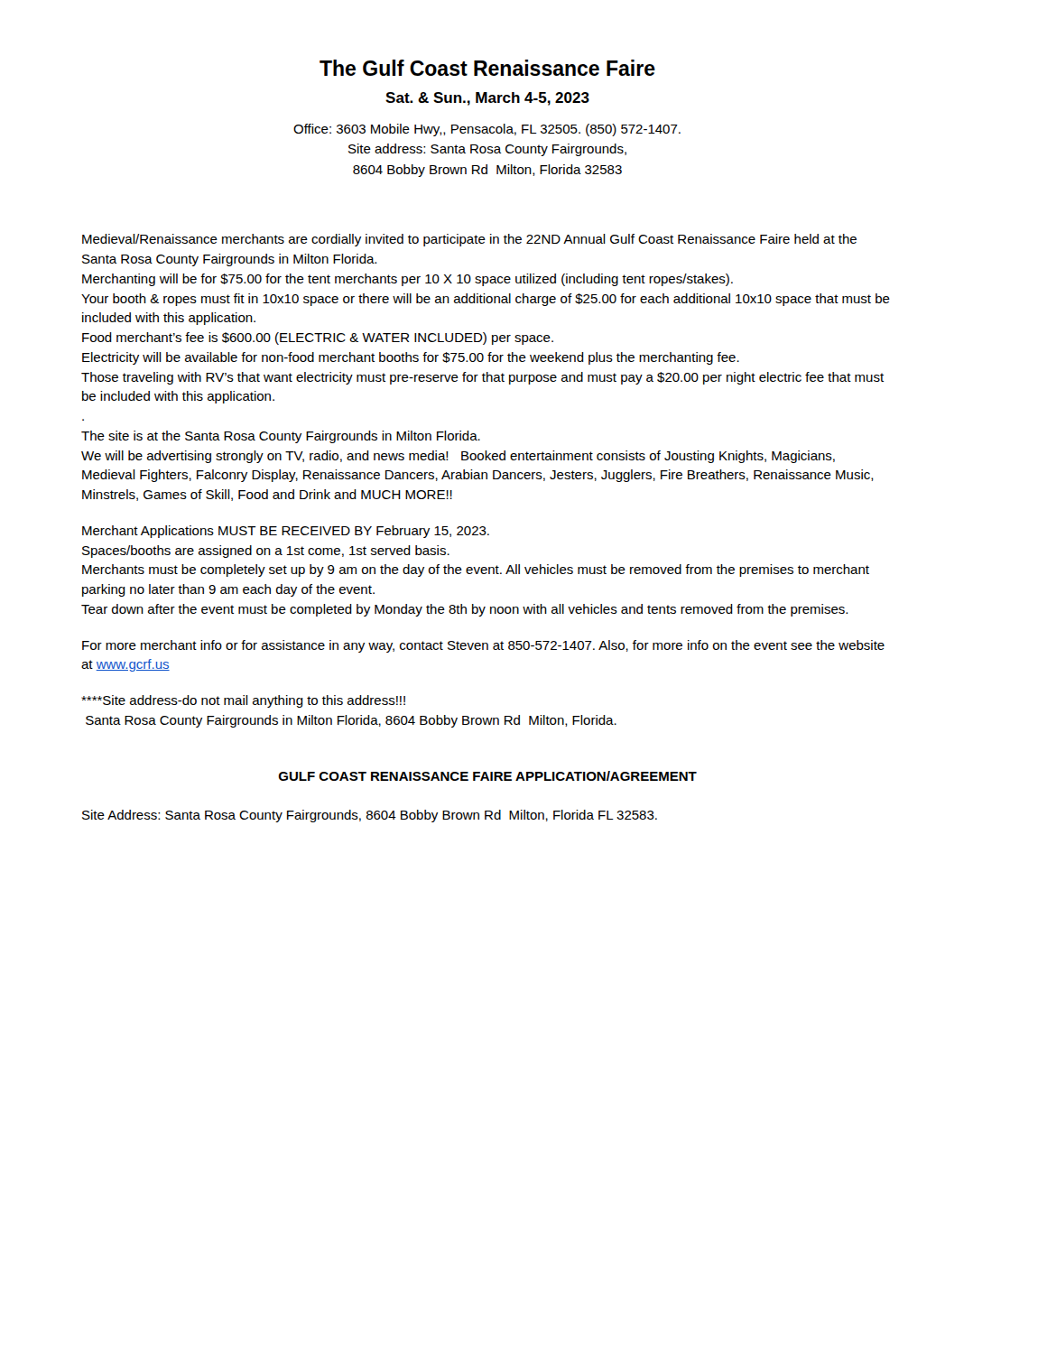The Gulf Coast Renaissance Faire
Sat. & Sun., March 4-5, 2023
Office: 3603 Mobile Hwy,, Pensacola, FL 32505. (850) 572-1407.
Site address: Santa Rosa County Fairgrounds,
8604 Bobby Brown Rd Milton, Florida 32583
Medieval/Renaissance merchants are cordially invited to participate in the 22ND Annual Gulf Coast Renaissance Faire held at the Santa Rosa County Fairgrounds in Milton Florida.
Merchanting will be for $75.00 for the tent merchants per 10 X 10 space utilized (including tent ropes/stakes).
Your booth & ropes must fit in 10x10 space or there will be an additional charge of $25.00 for each additional 10x10 space that must be included with this application.
Food merchant’s fee is $600.00 (ELECTRIC & WATER INCLUDED) per space.
Electricity will be available for non-food merchant booths for $75.00 for the weekend plus the merchanting fee.
Those traveling with RV’s that want electricity must pre-reserve for that purpose and must pay a $20.00 per night electric fee that must be included with this application.
.
The site is at the Santa Rosa County Fairgrounds in Milton Florida.
We will be advertising strongly on TV, radio, and news media! Booked entertainment consists of Jousting Knights, Magicians, Medieval Fighters, Falconry Display, Renaissance Dancers, Arabian Dancers, Jesters, Jugglers, Fire Breathers, Renaissance Music, Minstrels, Games of Skill, Food and Drink and MUCH MORE!!
Merchant Applications MUST BE RECEIVED BY February 15, 2023.
Spaces/booths are assigned on a 1st come, 1st served basis.
Merchants must be completely set up by 9 am on the day of the event. All vehicles must be removed from the premises to merchant parking no later than 9 am each day of the event.
Tear down after the event must be completed by Monday the 8th by noon with all vehicles and tents removed from the premises.
For more merchant info or for assistance in any way, contact Steven at 850-572-1407. Also, for more info on the event see the website at www.gcrf.us
****Site address-do not mail anything to this address!!!
Santa Rosa County Fairgrounds in Milton Florida, 8604 Bobby Brown Rd Milton, Florida.
GULF COAST RENAISSANCE FAIRE APPLICATION/AGREEMENT
Site Address: Santa Rosa County Fairgrounds, 8604 Bobby Brown Rd Milton, Florida FL 32583.